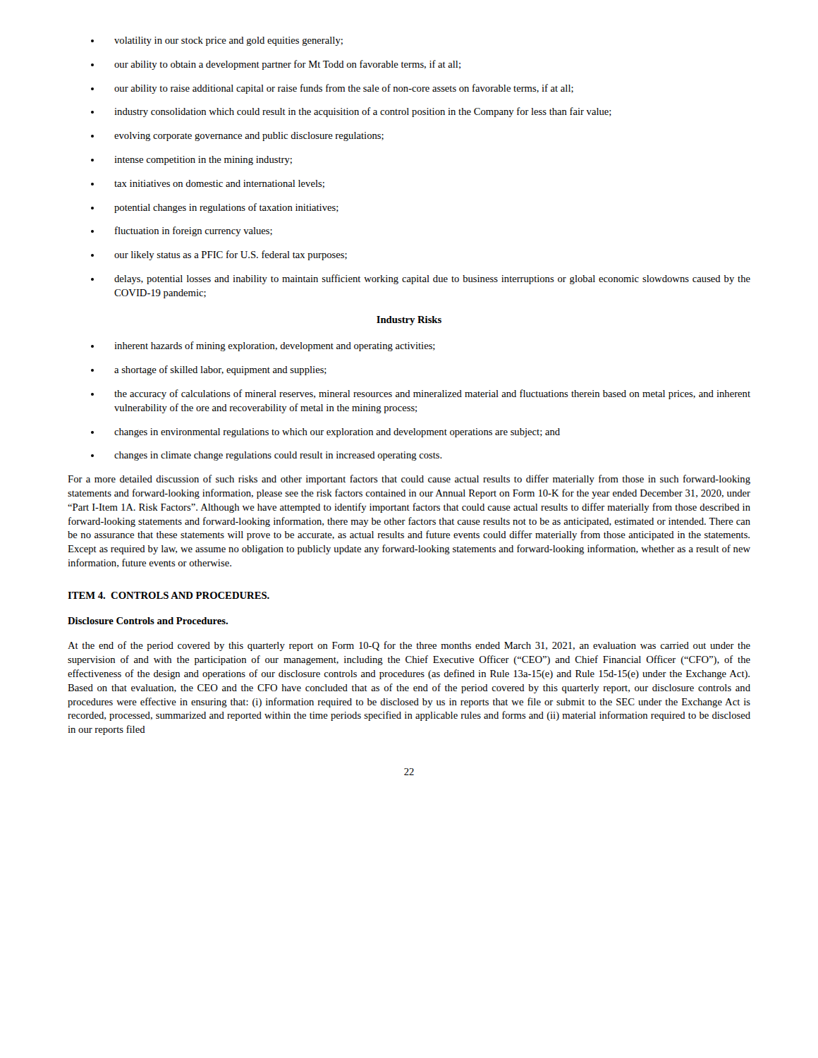volatility in our stock price and gold equities generally;
our ability to obtain a development partner for Mt Todd on favorable terms, if at all;
our ability to raise additional capital or raise funds from the sale of non-core assets on favorable terms, if at all;
industry consolidation which could result in the acquisition of a control position in the Company for less than fair value;
evolving corporate governance and public disclosure regulations;
intense competition in the mining industry;
tax initiatives on domestic and international levels;
potential changes in regulations of taxation initiatives;
fluctuation in foreign currency values;
our likely status as a PFIC for U.S. federal tax purposes;
delays, potential losses and inability to maintain sufficient working capital due to business interruptions or global economic slowdowns caused by the COVID-19 pandemic;
Industry Risks
inherent hazards of mining exploration, development and operating activities;
a shortage of skilled labor, equipment and supplies;
the accuracy of calculations of mineral reserves, mineral resources and mineralized material and fluctuations therein based on metal prices, and inherent vulnerability of the ore and recoverability of metal in the mining process;
changes in environmental regulations to which our exploration and development operations are subject; and
changes in climate change regulations could result in increased operating costs.
For a more detailed discussion of such risks and other important factors that could cause actual results to differ materially from those in such forward-looking statements and forward-looking information, please see the risk factors contained in our Annual Report on Form 10-K for the year ended December 31, 2020, under “Part I-Item 1A. Risk Factors”. Although we have attempted to identify important factors that could cause actual results to differ materially from those described in forward-looking statements and forward-looking information, there may be other factors that cause results not to be as anticipated, estimated or intended. There can be no assurance that these statements will prove to be accurate, as actual results and future events could differ materially from those anticipated in the statements. Except as required by law, we assume no obligation to publicly update any forward-looking statements and forward-looking information, whether as a result of new information, future events or otherwise.
ITEM 4. CONTROLS AND PROCEDURES.
Disclosure Controls and Procedures.
At the end of the period covered by this quarterly report on Form 10-Q for the three months ended March 31, 2021, an evaluation was carried out under the supervision of and with the participation of our management, including the Chief Executive Officer (“CEO”) and Chief Financial Officer (“CFO”), of the effectiveness of the design and operations of our disclosure controls and procedures (as defined in Rule 13a-15(e) and Rule 15d-15(e) under the Exchange Act). Based on that evaluation, the CEO and the CFO have concluded that as of the end of the period covered by this quarterly report, our disclosure controls and procedures were effective in ensuring that: (i) information required to be disclosed by us in reports that we file or submit to the SEC under the Exchange Act is recorded, processed, summarized and reported within the time periods specified in applicable rules and forms and (ii) material information required to be disclosed in our reports filed
22